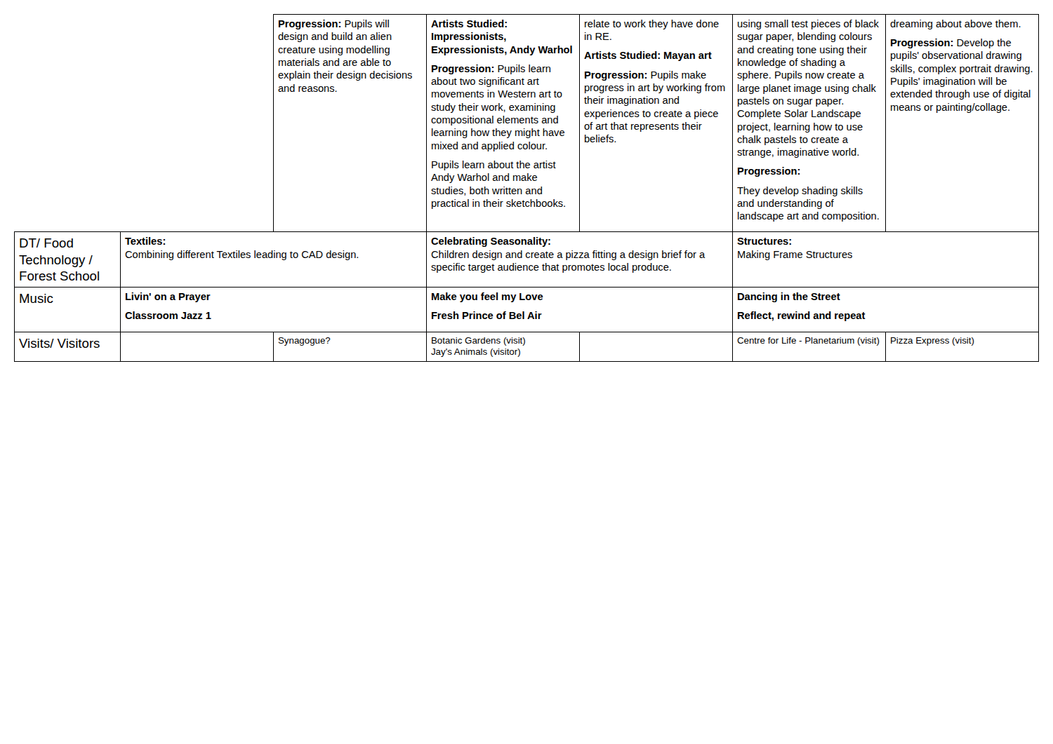| | | Progression: Pupils will design and build an alien creature using modelling materials and are able to explain their design decisions and reasons. | Artists Studied: Impressionists, Expressionists, Andy Warhol Progression: Pupils learn about two significant art movements in Western art to study their work, examining compositional elements and learning how they might have mixed and applied colour. Pupils learn about the artist Andy Warhol and make studies, both written and practical in their sketchbooks. | relate to work they have done in RE. Artists Studied: Mayan art Progression: Pupils make progress in art by working from their imagination and experiences to create a piece of art that represents their beliefs. | using small test pieces of black sugar paper, blending colours and creating tone using their knowledge of shading a sphere. Pupils now create a large planet image using chalk pastels on sugar paper. Complete Solar Landscape project, learning how to use chalk pastels to create a strange, imaginative world. Progression: They develop shading skills and understanding of landscape art and composition. | dreaming about above them. Progression: Develop the pupils' observational drawing skills, complex portrait drawing. Pupils' imagination will be extended through use of digital means or painting/collage. |
| DT/ Food Technology / Forest School | Textiles: Combining different Textiles leading to CAD design. | Celebrating Seasonality: Children design and create a pizza fitting a design brief for a specific target audience that promotes local produce. | Structures: Making Frame Structures |
| Music | Livin' on a Prayer Classroom Jazz 1 | Make you feel my Love Fresh Prince of Bel Air | Dancing in the Street Reflect, rewind and repeat |
| Visits/ Visitors | | Synagogue? | Botanic Gardens (visit) Jay's Animals (visitor) | | Centre for Life - Planetarium (visit) | Pizza Express (visit) |